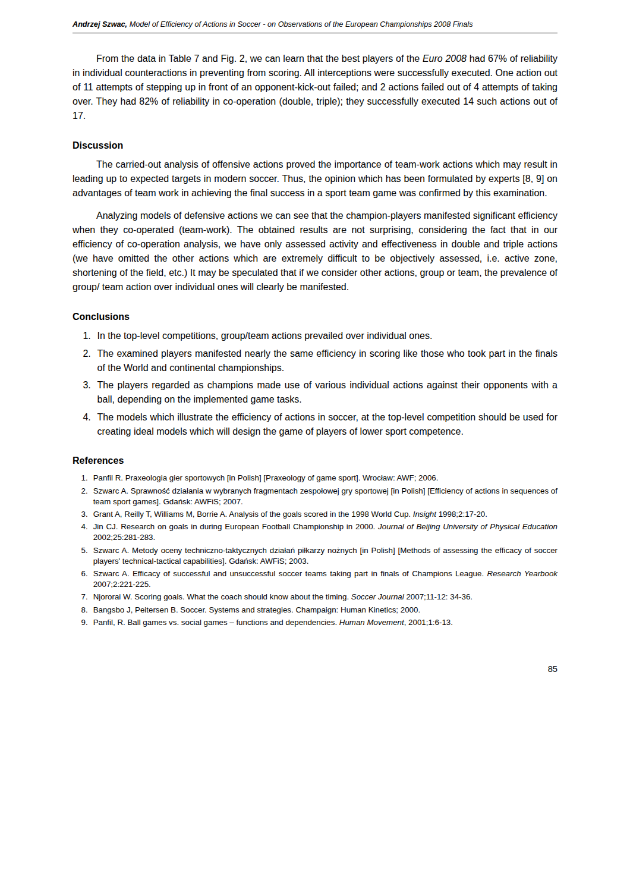Andrzej Szwac, Model of Efficiency of Actions in Soccer - on Observations of the European Championships 2008 Finals
From the data in Table 7 and Fig. 2, we can learn that the best players of the Euro 2008 had 67% of reliability in individual counteractions in preventing from scoring. All interceptions were successfully executed. One action out of 11 attempts of stepping up in front of an opponent-kick-out failed; and 2 actions failed out of 4 attempts of taking over. They had 82% of reliability in co-operation (double, triple); they successfully executed 14 such actions out of 17.
Discussion
The carried-out analysis of offensive actions proved the importance of team-work actions which may result in leading up to expected targets in modern soccer. Thus, the opinion which has been formulated by experts [8, 9] on advantages of team work in achieving the final success in a sport team game was confirmed by this examination.
Analyzing models of defensive actions we can see that the champion-players manifested significant efficiency when they co-operated (team-work). The obtained results are not surprising, considering the fact that in our efficiency of co-operation analysis, we have only assessed activity and effectiveness in double and triple actions (we have omitted the other actions which are extremely difficult to be objectively assessed, i.e. active zone, shortening of the field, etc.) It may be speculated that if we consider other actions, group or team, the prevalence of group/ team action over individual ones will clearly be manifested.
Conclusions
In the top-level competitions, group/team actions prevailed over individual ones.
The examined players manifested nearly the same efficiency in scoring like those who took part in the finals of the World and continental championships.
The players regarded as champions made use of various individual actions against their opponents with a ball, depending on the implemented game tasks.
The models which illustrate the efficiency of actions in soccer, at the top-level competition should be used for creating ideal models which will design the game of players of lower sport competence.
References
Panfil R. Praxeologia gier sportowych [in Polish] [Praxeology of game sport]. Wrocław: AWF; 2006.
Szwarc A. Sprawność działania w wybranych fragmentach zespołowej gry sportowej [in Polish] [Efficiency of actions in sequences of team sport games]. Gdańsk: AWFiS; 2007.
Grant A, Reilly T, Williams M, Borrie A. Analysis of the goals scored in the 1998 World Cup. Insight 1998;2:17-20.
Jin CJ. Research on goals in during European Football Championship in 2000. Journal of Beijing University of Physical Education 2002;25:281-283.
Szwarc A. Metody oceny techniczno-taktycznych działań piłkarzy nożnych [in Polish] [Methods of assessing the efficacy of soccer players' technical-tactical capabilities]. Gdańsk: AWFiS; 2003.
Szwarc A. Efficacy of successful and unsuccessful soccer teams taking part in finals of Champions League. Research Yearbook 2007;2:221-225.
Njororai W. Scoring goals. What the coach should know about the timing. Soccer Journal 2007;11-12: 34-36.
Bangsbo J, Peitersen B. Soccer. Systems and strategies. Champaign: Human Kinetics; 2000.
Panfil, R. Ball games vs. social games – functions and dependencies. Human Movement, 2001;1:6-13.
85